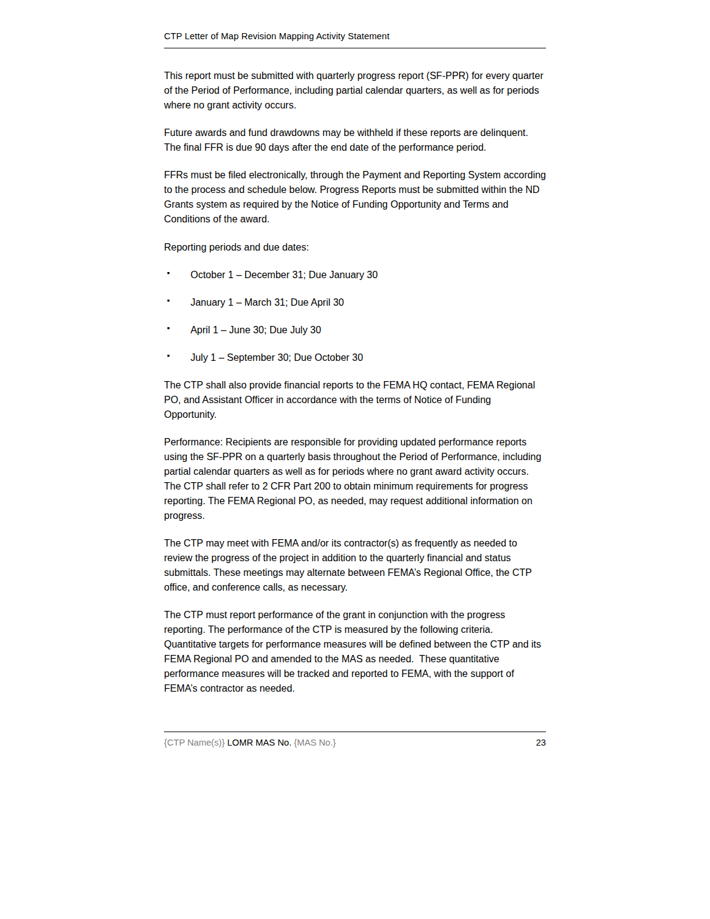CTP Letter of Map Revision Mapping Activity Statement
This report must be submitted with quarterly progress report (SF-PPR) for every quarter of the Period of Performance, including partial calendar quarters, as well as for periods where no grant activity occurs.
Future awards and fund drawdowns may be withheld if these reports are delinquent. The final FFR is due 90 days after the end date of the performance period.
FFRs must be filed electronically, through the Payment and Reporting System according to the process and schedule below. Progress Reports must be submitted within the ND Grants system as required by the Notice of Funding Opportunity and Terms and Conditions of the award.
Reporting periods and due dates:
October 1 – December 31; Due January 30
January 1 – March 31; Due April 30
April 1 – June 30; Due July 30
July 1 – September 30; Due October 30
The CTP shall also provide financial reports to the FEMA HQ contact, FEMA Regional PO, and Assistant Officer in accordance with the terms of Notice of Funding Opportunity.
Performance: Recipients are responsible for providing updated performance reports using the SF-PPR on a quarterly basis throughout the Period of Performance, including partial calendar quarters as well as for periods where no grant award activity occurs. The CTP shall refer to 2 CFR Part 200 to obtain minimum requirements for progress reporting. The FEMA Regional PO, as needed, may request additional information on progress.
The CTP may meet with FEMA and/or its contractor(s) as frequently as needed to review the progress of the project in addition to the quarterly financial and status submittals. These meetings may alternate between FEMA’s Regional Office, the CTP office, and conference calls, as necessary.
The CTP must report performance of the grant in conjunction with the progress reporting. The performance of the CTP is measured by the following criteria. Quantitative targets for performance measures will be defined between the CTP and its FEMA Regional PO and amended to the MAS as needed. These quantitative performance measures will be tracked and reported to FEMA, with the support of FEMA’s contractor as needed.
{CTP Name(s)} LOMR MAS No. {MAS No.}
23